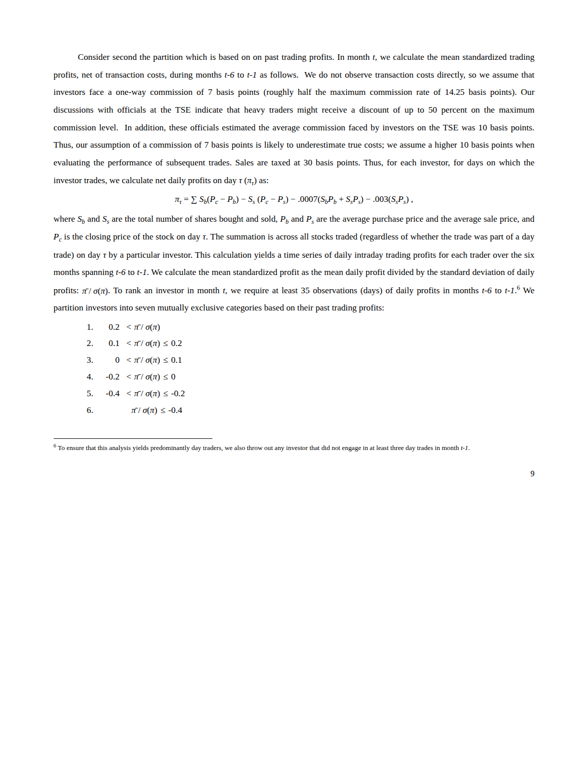Consider second the partition which is based on on past trading profits. In month t, we calculate the mean standardized trading profits, net of transaction costs, during months t-6 to t-1 as follows. We do not observe transaction costs directly, so we assume that investors face a one-way commission of 7 basis points (roughly half the maximum commission rate of 14.25 basis points). Our discussions with officials at the TSE indicate that heavy traders might receive a discount of up to 50 percent on the maximum commission level. In addition, these officials estimated the average commission faced by investors on the TSE was 10 basis points. Thus, our assumption of a commission of 7 basis points is likely to underestimate true costs; we assume a higher 10 basis points when evaluating the performance of subsequent trades. Sales are taxed at 30 basis points. Thus, for each investor, for days on which the investor trades, we calculate net daily profits on day τ (πτ) as:
πτ = ∑ Sb(Pc − Pb) − Ss (Pc − Ps) − .0007(SbPb + SsPs) − .003(SsPs) ,
where Sb and Ss are the total number of shares bought and sold, Pb and Ps are the average purchase price and the average sale price, and Pc is the closing price of the stock on day τ. The summation is across all stocks traded (regardless of whether the trade was part of a day trade) on day τ by a particular investor. This calculation yields a time series of daily intraday trading profits for each trader over the six months spanning t-6 to t-1. We calculate the mean standardized profit as the mean daily profit divided by the standard deviation of daily profits: π̄ / σ(π). To rank an investor in month t, we require at least 35 observations (days) of daily profits in months t-6 to t-1.6 We partition investors into seven mutually exclusive categories based on their past trading profits:
0.2<π̄ / σ(π)
0.1<π̄ / σ(π)≤0.2
0<π̄ / σ(π)≤0.1
-0.2<π̄ / σ(π)≤0
-0.4<π̄ / σ(π)≤-0.2
π̄ / σ(π)≤-0.4
6 To ensure that this analysis yields predominantly day traders, we also throw out any investor that did not engage in at least three day trades in month t-1.
9